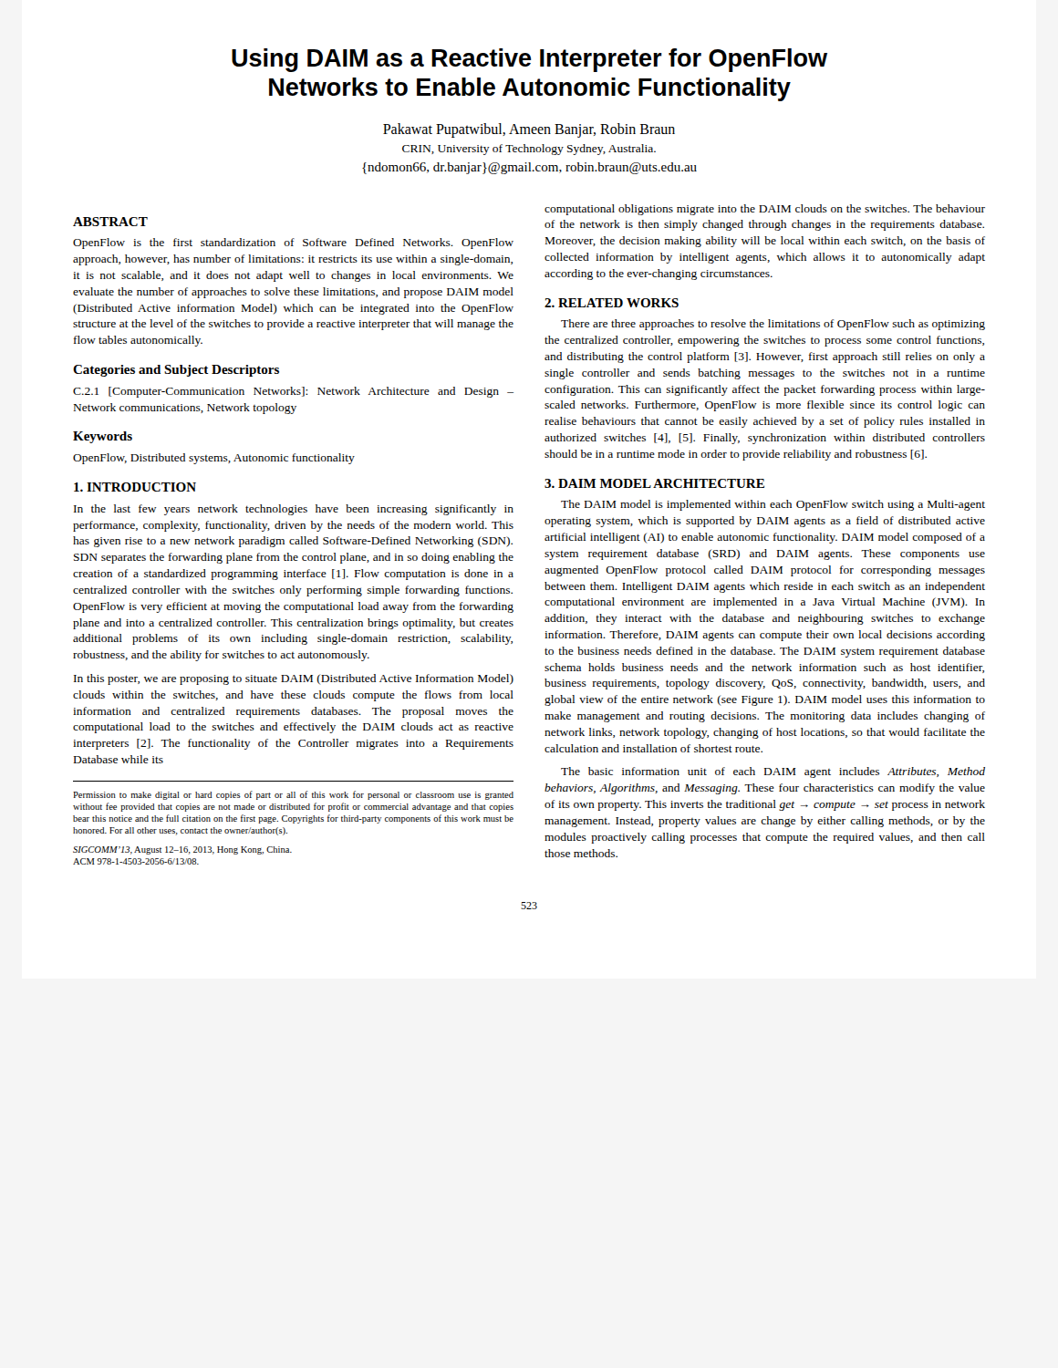Using DAIM as a Reactive Interpreter for OpenFlow
Networks to Enable Autonomic Functionality
Pakawat Pupatwibul, Ameen Banjar, Robin Braun
CRIN, University of Technology Sydney, Australia.
{ndomon66, dr.banjar}@gmail.com, robin.braun@uts.edu.au
ABSTRACT
OpenFlow is the first standardization of Software Defined Networks. OpenFlow approach, however, has number of limitations: it restricts its use within a single-domain, it is not scalable, and it does not adapt well to changes in local environments. We evaluate the number of approaches to solve these limitations, and propose DAIM model (Distributed Active information Model) which can be integrated into the OpenFlow structure at the level of the switches to provide a reactive interpreter that will manage the flow tables autonomically.
Categories and Subject Descriptors
C.2.1 [Computer-Communication Networks]: Network Architecture and Design – Network communications, Network topology
Keywords
OpenFlow, Distributed systems, Autonomic functionality
1. INTRODUCTION
In the last few years network technologies have been increasing significantly in performance, complexity, functionality, driven by the needs of the modern world. This has given rise to a new network paradigm called Software-Defined Networking (SDN). SDN separates the forwarding plane from the control plane, and in so doing enabling the creation of a standardized programming interface [1]. Flow computation is done in a centralized controller with the switches only performing simple forwarding functions. OpenFlow is very efficient at moving the computational load away from the forwarding plane and into a centralized controller. This centralization brings optimality, but creates additional problems of its own including single-domain restriction, scalability, robustness, and the ability for switches to act autonomously.
In this poster, we are proposing to situate DAIM (Distributed Active Information Model) clouds within the switches, and have these clouds compute the flows from local information and centralized requirements databases. The proposal moves the computational load to the switches and effectively the DAIM clouds act as reactive interpreters [2]. The functionality of the Controller migrates into a Requirements Database while its
Permission to make digital or hard copies of part or all of this work for personal or classroom use is granted without fee provided that copies are not made or distributed for profit or commercial advantage and that copies bear this notice and the full citation on the first page. Copyrights for third-party components of this work must be honored. For all other uses, contact the owner/author(s).
SIGCOMM’13, August 12–16, 2013, Hong Kong, China.
ACM 978-1-4503-2056-6/13/08.
computational obligations migrate into the DAIM clouds on the switches. The behaviour of the network is then simply changed through changes in the requirements database. Moreover, the decision making ability will be local within each switch, on the basis of collected information by intelligent agents, which allows it to autonomically adapt according to the ever-changing circumstances.
2. RELATED WORKS
There are three approaches to resolve the limitations of OpenFlow such as optimizing the centralized controller, empowering the switches to process some control functions, and distributing the control platform [3]. However, first approach still relies on only a single controller and sends batching messages to the switches not in a runtime configuration. This can significantly affect the packet forwarding process within large-scaled networks. Furthermore, OpenFlow is more flexible since its control logic can realise behaviours that cannot be easily achieved by a set of policy rules installed in authorized switches [4], [5]. Finally, synchronization within distributed controllers should be in a runtime mode in order to provide reliability and robustness [6].
3. DAIM MODEL ARCHITECTURE
The DAIM model is implemented within each OpenFlow switch using a Multi-agent operating system, which is supported by DAIM agents as a field of distributed active artificial intelligent (AI) to enable autonomic functionality. DAIM model composed of a system requirement database (SRD) and DAIM agents. These components use augmented OpenFlow protocol called DAIM protocol for corresponding messages between them. Intelligent DAIM agents which reside in each switch as an independent computational environment are implemented in a Java Virtual Machine (JVM). In addition, they interact with the database and neighbouring switches to exchange information. Therefore, DAIM agents can compute their own local decisions according to the business needs defined in the database. The DAIM system requirement database schema holds business needs and the network information such as host identifier, business requirements, topology discovery, QoS, connectivity, bandwidth, users, and global view of the entire network (see Figure 1). DAIM model uses this information to make management and routing decisions. The monitoring data includes changing of network links, network topology, changing of host locations, so that would facilitate the calculation and installation of shortest route.
The basic information unit of each DAIM agent includes Attributes, Method behaviors, Algorithms, and Messaging. These four characteristics can modify the value of its own property. This inverts the traditional get → compute → set process in network management. Instead, property values are change by either calling methods, or by the modules proactively calling processes that compute the required values, and then call those methods.
523